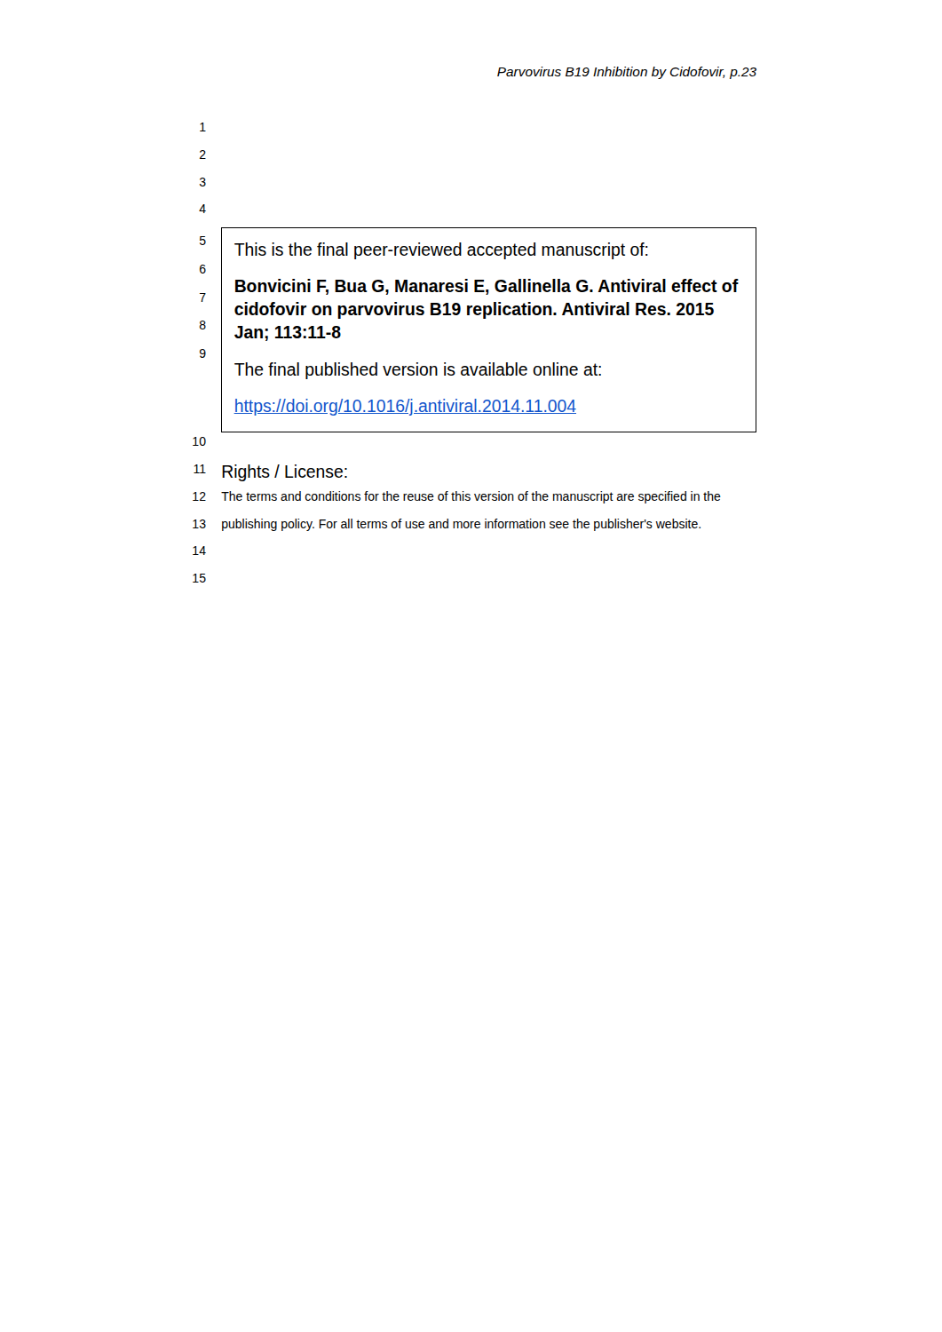Parvovirus B19 Inhibition by Cidofovir, p.23
1
2
3
4
5
6
7
8
9
This is the final peer-reviewed accepted manuscript of:
Bonvicini F, Bua G, Manaresi E, Gallinella G. Antiviral effect of cidofovir on parvovirus B19 replication. Antiviral Res. 2015 Jan; 113:11-8
The final published version is available online at:
https://doi.org/10.1016/j.antiviral.2014.11.004
10
11
Rights / License:
12
The terms and conditions for the reuse of this version of the manuscript are specified in the
13
publishing policy. For all terms of use and more information see the publisher's website.
14
15